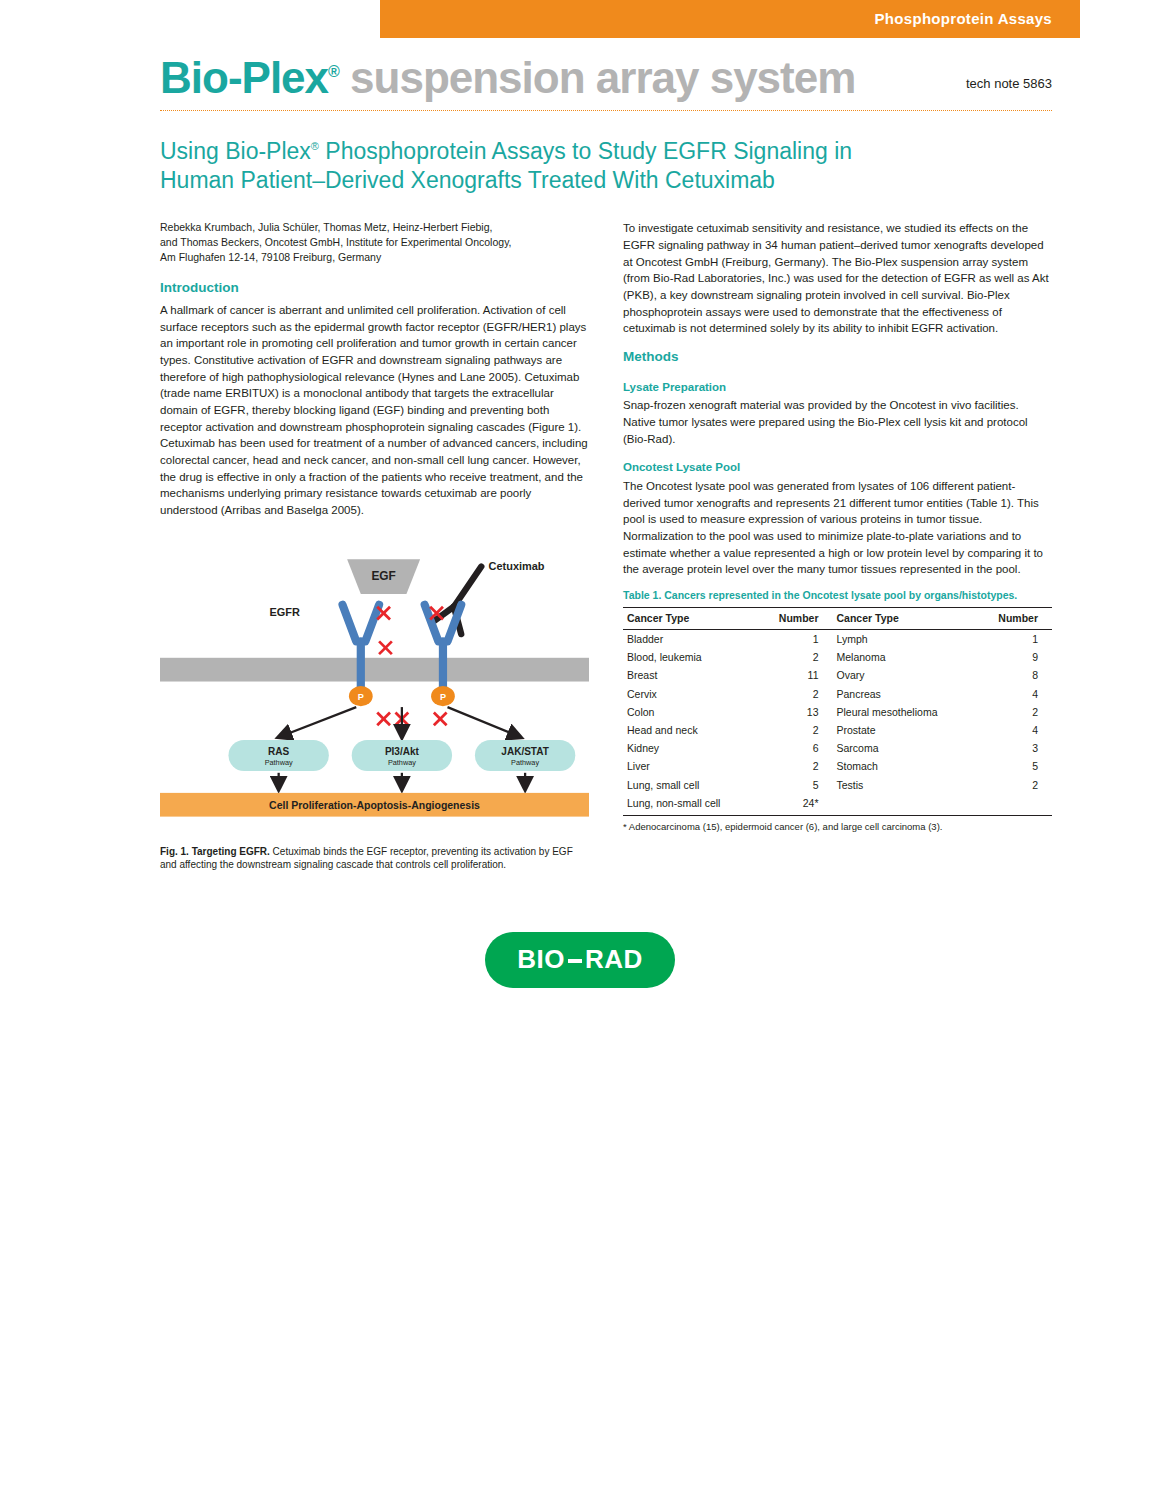Phosphoprotein Assays
Bio-Plex® suspension array system
tech note 5863
Using Bio-Plex® Phosphoprotein Assays to Study EGFR Signaling in
Human Patient–Derived Xenografts Treated With Cetuximab
Rebekka Krumbach, Julia Schüler, Thomas Metz, Heinz-Herbert Fiebig,
and Thomas Beckers, Oncotest GmbH, Institute for Experimental Oncology,
Am Flughafen 12-14, 79108 Freiburg, Germany
Introduction
A hallmark of cancer is aberrant and unlimited cell proliferation. Activation of cell surface receptors such as the epidermal growth factor receptor (EGFR/HER1) plays an important role in promoting cell proliferation and tumor growth in certain cancer types. Constitutive activation of EGFR and downstream signaling pathways are therefore of high pathophysiological relevance (Hynes and Lane 2005). Cetuximab (trade name ERBITUX) is a monoclonal antibody that targets the extracellular domain of EGFR, thereby blocking ligand (EGF) binding and preventing both receptor activation and downstream phosphoprotein signaling cascades (Figure 1). Cetuximab has been used for treatment of a number of advanced cancers, including colorectal cancer, head and neck cancer, and non-small cell lung cancer. However, the drug is effective in only a fraction of the patients who receive treatment, and the mechanisms underlying primary resistance towards cetuximab are poorly understood (Arribas and Baselga 2005).
EGF Cetuximab EGFR P P RAS Pathway PI3/Akt Pathway JAK/STAT Pathway Cell Proliferation-Apoptosis-Angiogenesis
Fig. 1. Targeting EGFR. Cetuximab binds the EGF receptor, preventing its activation by EGF and affecting the downstream signaling cascade that controls cell proliferation.
To investigate cetuximab sensitivity and resistance, we studied its effects on the EGFR signaling pathway in 34 human patient–derived tumor xenografts developed at Oncotest GmbH (Freiburg, Germany). The Bio-Plex suspension array system (from Bio-Rad Laboratories, Inc.) was used for the detection of EGFR as well as Akt (PKB), a key downstream signaling protein involved in cell survival. Bio-Plex phosphoprotein assays were used to demonstrate that the effectiveness of cetuximab is not determined solely by its ability to inhibit EGFR activation.
Methods
Lysate Preparation
Snap-frozen xenograft material was provided by the Oncotest in vivo facilities. Native tumor lysates were prepared using the Bio-Plex cell lysis kit and protocol (Bio-Rad).
Oncotest Lysate Pool
The Oncotest lysate pool was generated from lysates of 106 different patient-derived tumor xenografts and represents 21 different tumor entities (Table 1). This pool is used to measure expression of various proteins in tumor tissue. Normalization to the pool was used to minimize plate-to-plate variations and to estimate whether a value represented a high or low protein level by comparing it to the average protein level over the many tumor tissues represented in the pool.
Table 1. Cancers represented in the Oncotest lysate pool by organs/histotypes.
| Cancer Type | Number | Cancer Type | Number |
| --- | --- | --- | --- |
| Bladder | 1 | Lymph | 1 |
| Blood, leukemia | 2 | Melanoma | 9 |
| Breast | 11 | Ovary | 8 |
| Cervix | 2 | Pancreas | 4 |
| Colon | 13 | Pleural mesothelioma | 2 |
| Head and neck | 2 | Prostate | 4 |
| Kidney | 6 | Sarcoma | 3 |
| Liver | 2 | Stomach | 5 |
| Lung, small cell | 5 | Testis | 2 |
| Lung, non-small cell | 24* | | |
* Adenocarcinoma (15), epidermoid cancer (6), and large cell carcinoma (3).
BIO RAD